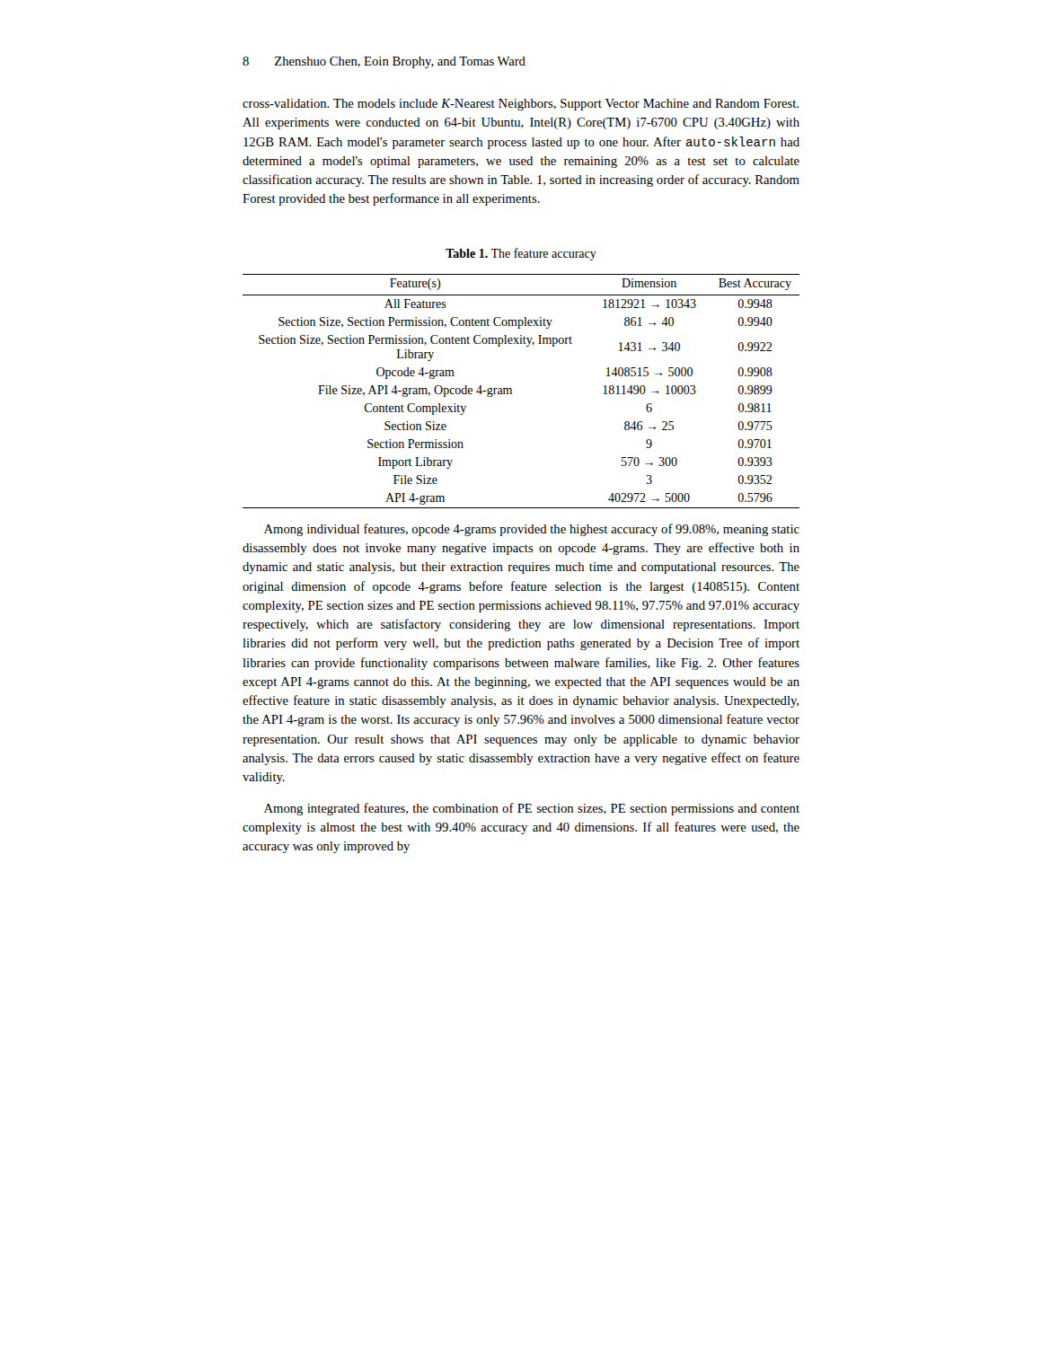8 Zhenshuo Chen, Eoin Brophy, and Tomas Ward
cross-validation. The models include K-Nearest Neighbors, Support Vector Machine and Random Forest. All experiments were conducted on 64-bit Ubuntu, Intel(R) Core(TM) i7-6700 CPU (3.40GHz) with 12GB RAM. Each model's parameter search process lasted up to one hour. After auto-sklearn had determined a model's optimal parameters, we used the remaining 20% as a test set to calculate classification accuracy. The results are shown in Table. 1, sorted in increasing order of accuracy. Random Forest provided the best performance in all experiments.
Table 1. The feature accuracy
| Feature(s) | Dimension | Best Accuracy |
| --- | --- | --- |
| All Features | 1812921 → 10343 | 0.9948 |
| Section Size, Section Permission, Content Complexity | 861 → 40 | 0.9940 |
| Section Size, Section Permission, Content Complexity, Import Library | 1431 → 340 | 0.9922 |
| Opcode 4-gram | 1408515 → 5000 | 0.9908 |
| File Size, API 4-gram, Opcode 4-gram | 1811490 → 10003 | 0.9899 |
| Content Complexity | 6 | 0.9811 |
| Section Size | 846 → 25 | 0.9775 |
| Section Permission | 9 | 0.9701 |
| Import Library | 570 → 300 | 0.9393 |
| File Size | 3 | 0.9352 |
| API 4-gram | 402972 → 5000 | 0.5796 |
Among individual features, opcode 4-grams provided the highest accuracy of 99.08%, meaning static disassembly does not invoke many negative impacts on opcode 4-grams. They are effective both in dynamic and static analysis, but their extraction requires much time and computational resources. The original dimension of opcode 4-grams before feature selection is the largest (1408515). Content complexity, PE section sizes and PE section permissions achieved 98.11%, 97.75% and 97.01% accuracy respectively, which are satisfactory considering they are low dimensional representations. Import libraries did not perform very well, but the prediction paths generated by a Decision Tree of import libraries can provide functionality comparisons between malware families, like Fig. 2. Other features except API 4-grams cannot do this. At the beginning, we expected that the API sequences would be an effective feature in static disassembly analysis, as it does in dynamic behavior analysis. Unexpectedly, the API 4-gram is the worst. Its accuracy is only 57.96% and involves a 5000 dimensional feature vector representation. Our result shows that API sequences may only be applicable to dynamic behavior analysis. The data errors caused by static disassembly extraction have a very negative effect on feature validity.
Among integrated features, the combination of PE section sizes, PE section permissions and content complexity is almost the best with 99.40% accuracy and 40 dimensions. If all features were used, the accuracy was only improved by